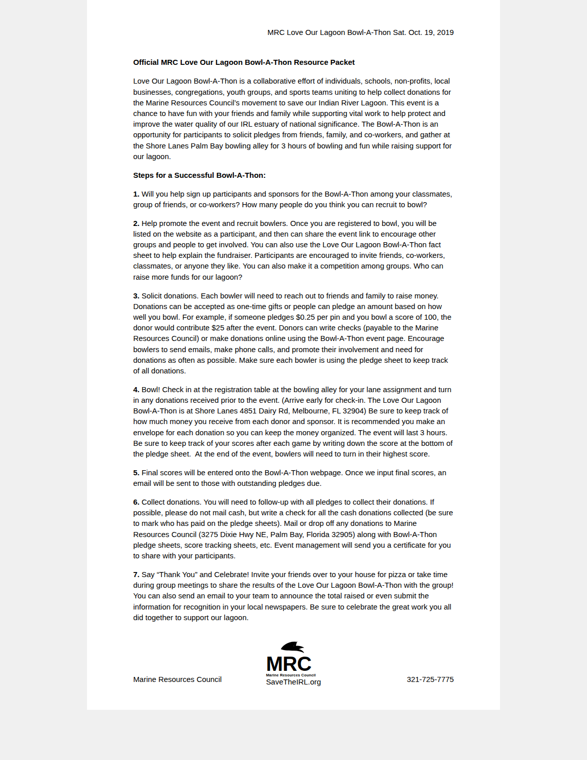MRC Love Our Lagoon Bowl-A-Thon Sat. Oct. 19, 2019
Official MRC Love Our Lagoon Bowl-A-Thon Resource Packet
Love Our Lagoon Bowl-A-Thon is a collaborative effort of individuals, schools, non-profits, local businesses, congregations, youth groups, and sports teams uniting to help collect donations for the Marine Resources Council’s movement to save our Indian River Lagoon. This event is a chance to have fun with your friends and family while supporting vital work to help protect and improve the water quality of our IRL estuary of national significance. The Bowl-A-Thon is an opportunity for participants to solicit pledges from friends, family, and co-workers, and gather at the Shore Lanes Palm Bay bowling alley for 3 hours of bowling and fun while raising support for our lagoon.
Steps for a Successful Bowl-A-Thon:
1. Will you help sign up participants and sponsors for the Bowl-A-Thon among your classmates, group of friends, or co-workers? How many people do you think you can recruit to bowl?
2. Help promote the event and recruit bowlers. Once you are registered to bowl, you will be listed on the website as a participant, and then can share the event link to encourage other groups and people to get involved. You can also use the Love Our Lagoon Bowl-A-Thon fact sheet to help explain the fundraiser. Participants are encouraged to invite friends, co-workers, classmates, or anyone they like. You can also make it a competition among groups. Who can raise more funds for our lagoon?
3. Solicit donations. Each bowler will need to reach out to friends and family to raise money. Donations can be accepted as one-time gifts or people can pledge an amount based on how well you bowl. For example, if someone pledges $0.25 per pin and you bowl a score of 100, the donor would contribute $25 after the event. Donors can write checks (payable to the Marine Resources Council) or make donations online using the Bowl-A-Thon event page. Encourage bowlers to send emails, make phone calls, and promote their involvement and need for donations as often as possible. Make sure each bowler is using the pledge sheet to keep track of all donations.
4. Bowl! Check in at the registration table at the bowling alley for your lane assignment and turn in any donations received prior to the event. (Arrive early for check-in. The Love Our Lagoon Bowl-A-Thon is at Shore Lanes 4851 Dairy Rd, Melbourne, FL 32904) Be sure to keep track of how much money you receive from each donor and sponsor. It is recommended you make an envelope for each donation so you can keep the money organized. The event will last 3 hours. Be sure to keep track of your scores after each game by writing down the score at the bottom of the pledge sheet. At the end of the event, bowlers will need to turn in their highest score.
5. Final scores will be entered onto the Bowl-A-Thon webpage. Once we input final scores, an email will be sent to those with outstanding pledges due.
6. Collect donations. You will need to follow-up with all pledges to collect their donations. If possible, please do not mail cash, but write a check for all the cash donations collected (be sure to mark who has paid on the pledge sheets). Mail or drop off any donations to Marine Resources Council (3275 Dixie Hwy NE, Palm Bay, Florida 32905) along with Bowl-A-Thon pledge sheets, score tracking sheets, etc. Event management will send you a certificate for you to share with your participants.
7. Say “Thank You” and Celebrate! Invite your friends over to your house for pizza or take time during group meetings to share the results of the Love Our Lagoon Bowl-A-Thon with the group! You can also send an email to your team to announce the total raised or even submit the information for recognition in your local newspapers. Be sure to celebrate the great work you all did together to support our lagoon.
Marine Resources Council
MRC
Marine Resources Council
SaveTheIRL.org
321-725-7775